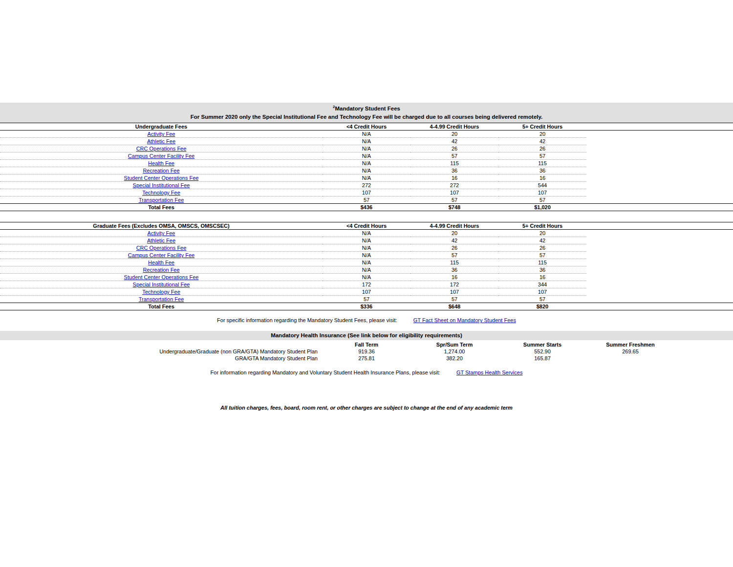2Mandatory Student Fees
For Summer 2020 only the Special Institutional Fee and Technology Fee will be charged due to all courses being delivered remotely.
| Undergraduate Fees | <4 Credit Hours | 4-4.99 Credit Hours | 5+ Credit Hours | |
| --- | --- | --- | --- | --- |
| Activity Fee | N/A | 20 | 20 | |
| Athletic Fee | N/A | 42 | 42 | |
| CRC Operations Fee | N/A | 26 | 26 | |
| Campus Center Facility Fee | N/A | 57 | 57 | |
| Health Fee | N/A | 115 | 115 | |
| Recreation Fee | N/A | 36 | 36 | |
| Student Center Operations Fee | N/A | 16 | 16 | |
| Special Institutional Fee | 272 | 272 | 544 | |
| Technology Fee | 107 | 107 | 107 | |
| Transportation Fee | 57 | 57 | 57 | |
| Total Fees | $436 | $748 | $1,020 | |
| Graduate Fees (Excludes OMSA, OMSCS, OMSCSEC) | <4 Credit Hours | 4-4.99 Credit Hours | 5+ Credit Hours | |
| --- | --- | --- | --- | --- |
| Activity Fee | N/A | 20 | 20 | |
| Athletic Fee | N/A | 42 | 42 | |
| CRC Operations Fee | N/A | 26 | 26 | |
| Campus Center Facility Fee | N/A | 57 | 57 | |
| Health Fee | N/A | 115 | 115 | |
| Recreation Fee | N/A | 36 | 36 | |
| Student Center Operations Fee | N/A | 16 | 16 | |
| Special Institutional Fee | 172 | 172 | 344 | |
| Technology Fee | 107 | 107 | 107 | |
| Transportation Fee | 57 | 57 | 57 | |
| Total Fees | $336 | $648 | $820 | |
For specific information regarding the Mandatory Student Fees, please visit: GT Fact Sheet on Mandatory Student Fees
Mandatory Health Insurance (See link below for eligibility requirements)
| | Fall Term | Spr/Sum Term | Summer Starts | Summer Freshmen | |
| --- | --- | --- | --- | --- | --- |
| Undergraduate/Graduate (non GRA/GTA) Mandatory Student Plan | 919.36 | 1,274.00 | 552.90 | 269.65 | |
| GRA/GTA Mandatory Student Plan | 275.81 | 382.20 | 165.87 | | |
For information regarding Mandatory and Voluntary Student Health Insurance Plans, please visit: GT Stamps Health Services
All tuition charges, fees, board, room rent, or other charges are subject to change at the end of any academic term